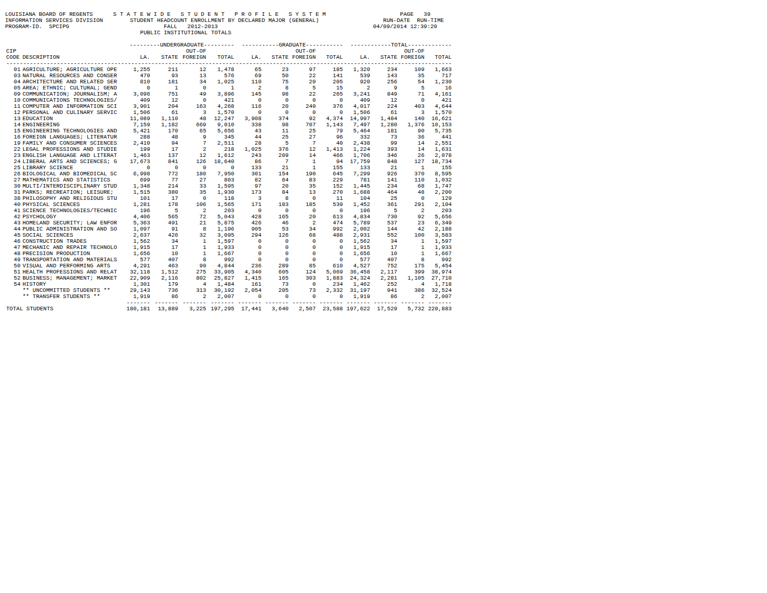LOUISIANA BOARD OF REGENTS S T A T E W I D E S T U D E N T P R O F I L E S Y S T E M PAGE 39 INFORMATION SERVICES DIVISION STUDENT HEADCOUNT ENROLLMENT BY DECLARED MAJOR (GENERAL) RUN-DATE RUN-TIME PROGRAM-ID. SPCIPG FALL 2012-2013 04/09/2014 12:39:20 PUBLIC INSTITUTIONAL TOTALS
| | ---------UNDERGRADUATE--------- | -----------GRADUATE----------- | ------------TOTAL------------- |
| CIP | | | OUT-OF | | | OUT-OF | | | OUT-OF | |
| CODE | DESCRIPTION | LA. | STATE | FOREIGN | TOTAL | LA. | STATE | FOREIGN | TOTAL | LA. | STATE | FOREIGN | TOTAL |
| ------------------------------------------------------------------------------------------------------------------------------------ |
| 01 | AGRICULTURE; AGRICULTURE OPE | 1,255 | 211 | 12 | 1,478 | 65 | 23 | 97 | 185 | 1,320 | 234 | 109 | 1,663 |
| 03 | NATURAL RESOURCES AND CONSER | 470 | 93 | 13 | 576 | 69 | 50 | 22 | 141 | 539 | 143 | 35 | 717 |
| 04 | ARCHITECTURE AND RELATED SER | 810 | 181 | 34 | 1,025 | 110 | 75 | 20 | 205 | 920 | 256 | 54 | 1,230 |
| 05 | AREA; ETHNIC; CULTURAL; GEND | 0 | 1 | 0 | 1 | 2 | 8 | 5 | 15 | 2 | 9 | 5 | 16 |
| 09 | COMMUNICATION; JOURNALISM; A | 3,096 | 751 | 49 | 3,896 | 145 | 98 | 22 | 265 | 3,241 | 849 | 71 | 4,161 |
| 10 | COMMUNICATIONS TECHNOLOGIES/ | 409 | 12 | 0 | 421 | 0 | 0 | 0 | 0 | 409 | 12 | 0 | 421 |
| 11 | COMPUTER AND INFORMATION SCI | 3,901 | 204 | 163 | 4,268 | 116 | 20 | 240 | 376 | 4,017 | 224 | 403 | 4,644 |
| 12 | PERSONAL AND CULINARY SERVIC | 1,506 | 61 | 3 | 1,570 | 0 | 0 | 0 | 0 | 1,506 | 61 | 3 | 1,570 |
| 13 | EDUCATION | 11,089 | 1,110 | 48 | 12,247 | 3,908 | 374 | 92 | 4,374 | 14,997 | 1,484 | 140 | 16,621 |
| 14 | ENGINEERING | 7,159 | 1,182 | 669 | 9,010 | 338 | 98 | 707 | 1,143 | 7,497 | 1,280 | 1,376 | 10,153 |
| 15 | ENGINEERING TECHNOLOGIES AND | 5,421 | 170 | 65 | 5,656 | 43 | 11 | 25 | 79 | 5,464 | 181 | 90 | 5,735 |
| 16 | FOREIGN LANGUAGES; LITERATUR | 288 | 48 | 9 | 345 | 44 | 25 | 27 | 96 | 332 | 73 | 36 | 441 |
| 19 | FAMILY AND CONSUMER SCIENCES | 2,410 | 94 | 7 | 2,511 | 28 | 5 | 7 | 40 | 2,438 | 99 | 14 | 2,551 |
| 22 | LEGAL PROFESSIONS AND STUDIE | 199 | 17 | 2 | 218 | 1,025 | 376 | 12 | 1,413 | 1,224 | 393 | 14 | 1,631 |
| 23 | ENGLISH LANGUAGE AND LITERAT | 1,463 | 137 | 12 | 1,612 | 243 | 209 | 14 | 466 | 1,706 | 346 | 26 | 2,078 |
| 24 | LIBERAL ARTS AND SCIENCES; G | 17,673 | 841 | 126 | 18,640 | 86 | 7 | 1 | 94 | 17,759 | 848 | 127 | 18,734 |
| 25 | LIBRARY SCIENCE | 0 | 0 | 0 | 0 | 133 | 21 | 1 | 155 | 133 | 21 | 1 | 155 |
| 26 | BIOLOGICAL AND BIOMEDICAL SC | 6,998 | 772 | 180 | 7,950 | 301 | 154 | 190 | 645 | 7,299 | 926 | 370 | 8,595 |
| 27 | MATHEMATICS AND STATISTICS | 699 | 77 | 27 | 803 | 82 | 64 | 83 | 229 | 781 | 141 | 110 | 1,032 |
| 30 | MULTI/INTERDISCIPLINARY STUD | 1,348 | 214 | 33 | 1,595 | 97 | 20 | 35 | 152 | 1,445 | 234 | 68 | 1,747 |
| 31 | PARKS; RECREATION; LEISURE; | 1,515 | 380 | 35 | 1,930 | 173 | 84 | 13 | 270 | 1,688 | 464 | 48 | 2,200 |
| 38 | PHILOSOPHY AND RELIGIOUS STU | 101 | 17 | 0 | 118 | 3 | 8 | 0 | 11 | 104 | 25 | 0 | 129 |
| 40 | PHYSICAL SCIENCES | 1,281 | 178 | 106 | 1,565 | 171 | 183 | 185 | 539 | 1,452 | 361 | 291 | 2,104 |
| 41 | SCIENCE TECHNOLOGIES/TECHNIC | 196 | 5 | 2 | 203 | 0 | 0 | 0 | 0 | 196 | 5 | 2 | 203 |
| 42 | PSYCHOLOGY | 4,406 | 565 | 72 | 5,043 | 428 | 165 | 20 | 613 | 4,834 | 730 | 92 | 5,656 |
| 43 | HOMELAND SECURITY; LAW ENFOR | 5,363 | 491 | 21 | 5,875 | 426 | 46 | 2 | 474 | 5,789 | 537 | 23 | 6,349 |
| 44 | PUBLIC ADMINISTRATION AND SO | 1,097 | 91 | 8 | 1,196 | 905 | 53 | 34 | 992 | 2,002 | 144 | 42 | 2,188 |
| 45 | SOCIAL SCIENCES | 2,637 | 426 | 32 | 3,095 | 294 | 126 | 68 | 488 | 2,931 | 552 | 100 | 3,583 |
| 46 | CONSTRUCTION TRADES | 1,562 | 34 | 1 | 1,597 | 0 | 0 | 0 | 0 | 1,562 | 34 | 1 | 1,597 |
| 47 | MECHANIC AND REPAIR TECHNOLO | 1,915 | 17 | 1 | 1,933 | 0 | 0 | 0 | 0 | 1,915 | 17 | 1 | 1,933 |
| 48 | PRECISION PRODUCTION | 1,656 | 10 | 1 | 1,667 | 0 | 0 | 0 | 0 | 1,656 | 10 | 1 | 1,667 |
| 49 | TRANSPORTATION AND MATERIALS | 577 | 407 | 8 | 992 | 0 | 0 | 0 | 0 | 577 | 407 | 8 | 992 |
| 50 | VISUAL AND PERFORMING ARTS | 4,291 | 463 | 90 | 4,844 | 236 | 289 | 85 | 610 | 4,527 | 752 | 175 | 5,454 |
| 51 | HEALTH PROFESSIONS AND RELAT | 32,118 | 1,512 | 275 | 33,905 | 4,340 | 605 | 124 | 5,069 | 36,458 | 2,117 | 399 | 38,974 |
| 52 | BUSINESS; MANAGEMENT; MARKET | 22,909 | 2,116 | 802 | 25,827 | 1,415 | 165 | 303 | 1,883 | 24,324 | 2,281 | 1,105 | 27,710 |
| 54 | HISTORY | 1,301 | 179 | 4 | 1,484 | 161 | 73 | 0 | 234 | 1,462 | 252 | 4 | 1,718 |
| | ** UNCOMMITTED STUDENTS ** | 29,143 | 736 | 313 | 30,192 | 2,054 | 205 | 73 | 2,332 | 31,197 | 941 | 386 | 32,524 |
| | ** TRANSFER STUDENTS ** | 1,919 | 86 | 2 | 2,007 | 0 | 0 | 0 | 0 | 1,919 | 86 | 2 | 2,007 |
| | ------- | ------- | ------- | ------- | ------- | ------- | ------- | ------- | ------- | ------- | ------- | ------- |
| TOTAL STUDENTS | 180,181 | 13,889 | 3,225 | 197,295 | 17,441 | 3,640 | 2,507 | 23,588 | 197,622 | 17,529 | 5,732 | 220,883 |